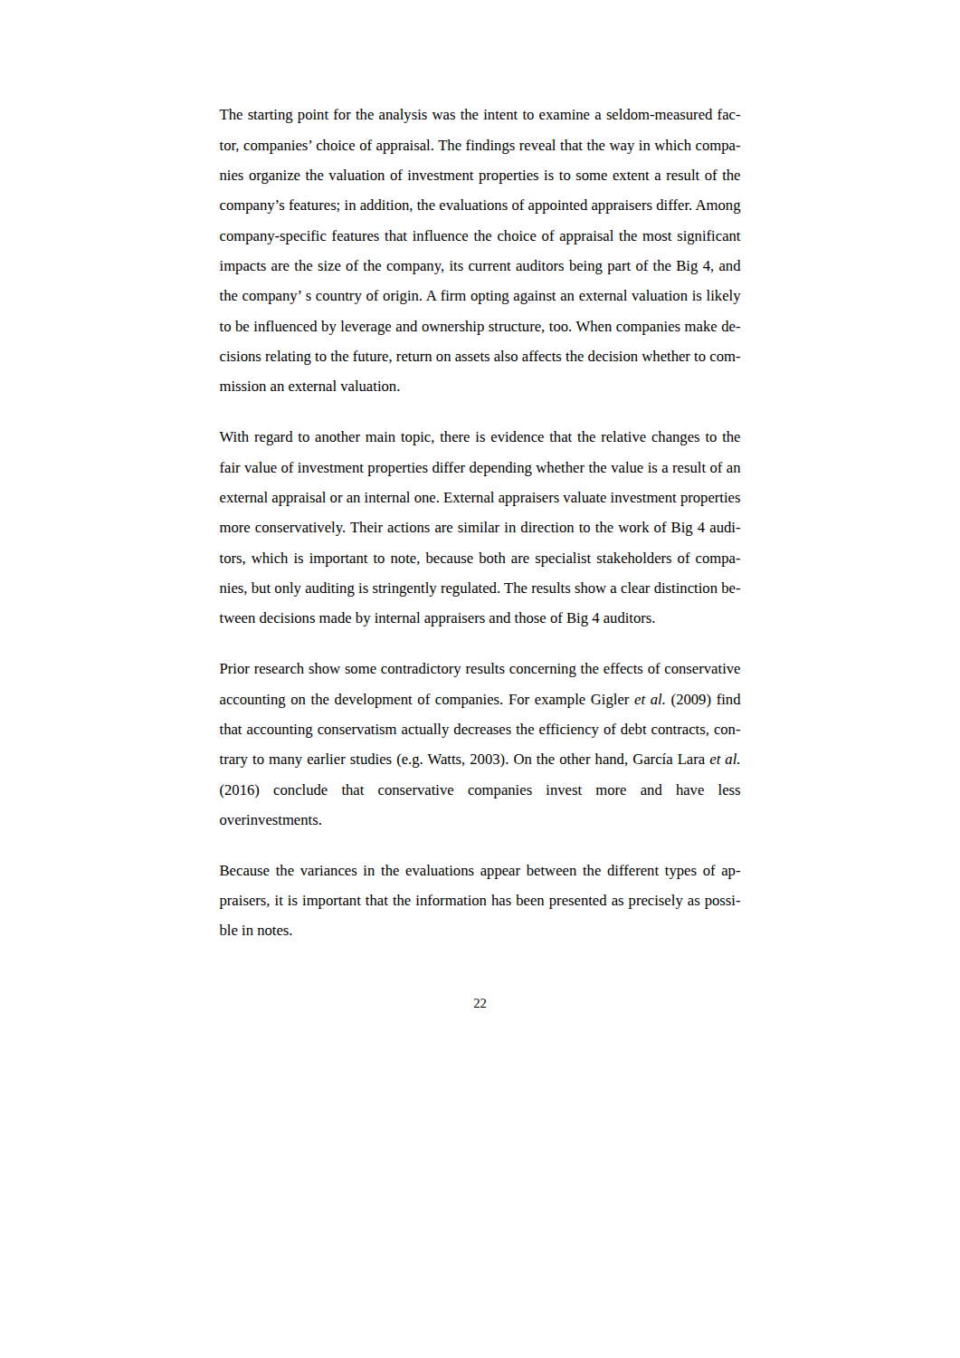The starting point for the analysis was the intent to examine a seldom-measured factor, companies’ choice of appraisal. The findings reveal that the way in which companies organize the valuation of investment properties is to some extent a result of the company’s features; in addition, the evaluations of appointed appraisers differ. Among company-specific features that influence the choice of appraisal the most significant impacts are the size of the company, its current auditors being part of the Big 4, and the company’ s country of origin. A firm opting against an external valuation is likely to be influenced by leverage and ownership structure, too. When companies make decisions relating to the future, return on assets also affects the decision whether to commission an external valuation.
With regard to another main topic, there is evidence that the relative changes to the fair value of investment properties differ depending whether the value is a result of an external appraisal or an internal one. External appraisers valuate investment properties more conservatively. Their actions are similar in direction to the work of Big 4 auditors, which is important to note, because both are specialist stakeholders of companies, but only auditing is stringently regulated. The results show a clear distinction between decisions made by internal appraisers and those of Big 4 auditors.
Prior research show some contradictory results concerning the effects of conservative accounting on the development of companies. For example Gigler et al. (2009) find that accounting conservatism actually decreases the efficiency of debt contracts, contrary to many earlier studies (e.g. Watts, 2003). On the other hand, García Lara et al. (2016) conclude that conservative companies invest more and have less overinvestments.
Because the variances in the evaluations appear between the different types of appraisers, it is important that the information has been presented as precisely as possible in notes.
22